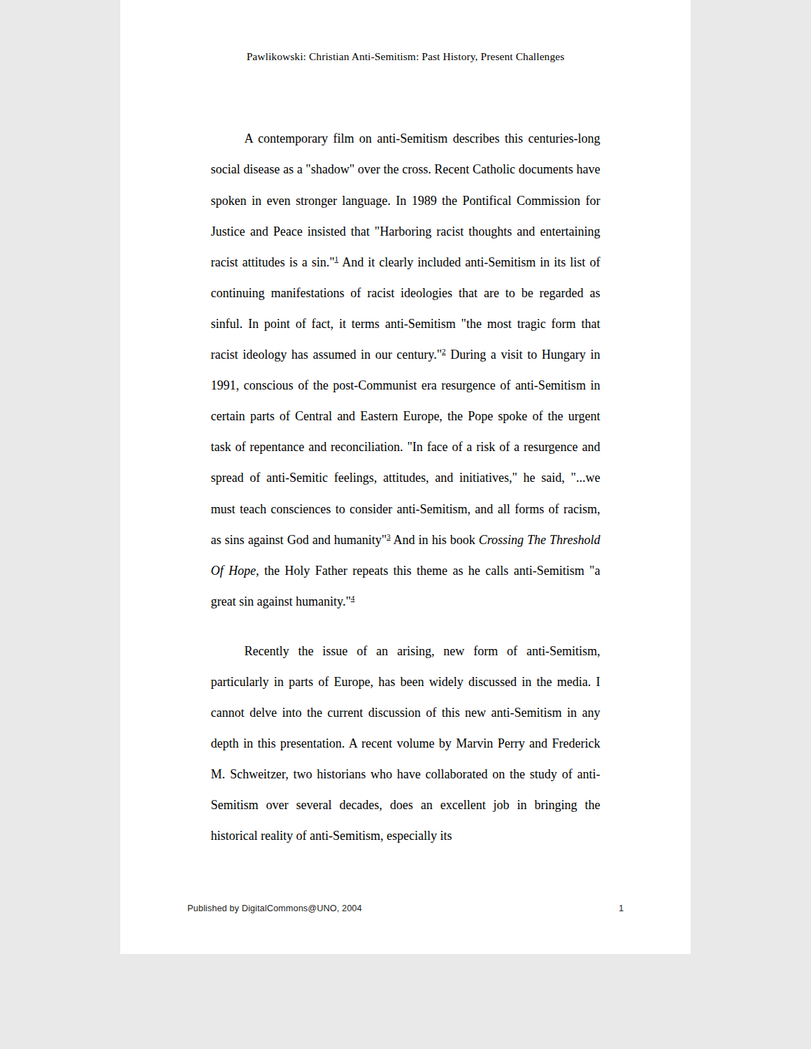Pawlikowski: Christian Anti-Semitism: Past History, Present Challenges
A contemporary film on anti-Semitism describes this centuries-long social disease as a "shadow" over the cross. Recent Catholic documents have spoken in even stronger language. In 1989 the Pontifical Commission for Justice and Peace insisted that "Harboring racist thoughts and entertaining racist attitudes is a sin."1 And it clearly included anti-Semitism in its list of continuing manifestations of racist ideologies that are to be regarded as sinful. In point of fact, it terms anti-Semitism "the most tragic form that racist ideology has assumed in our century."2 During a visit to Hungary in 1991, conscious of the post-Communist era resurgence of anti-Semitism in certain parts of Central and Eastern Europe, the Pope spoke of the urgent task of repentance and reconciliation. "In face of a risk of a resurgence and spread of anti-Semitic feelings, attitudes, and initiatives," he said, "...we must teach consciences to consider anti-Semitism, and all forms of racism, as sins against God and humanity"3 And in his book Crossing The Threshold Of Hope, the Holy Father repeats this theme as he calls anti-Semitism "a great sin against humanity."4
Recently the issue of an arising, new form of anti-Semitism, particularly in parts of Europe, has been widely discussed in the media. I cannot delve into the current discussion of this new anti-Semitism in any depth in this presentation. A recent volume by Marvin Perry and Frederick M. Schweitzer, two historians who have collaborated on the study of anti-Semitism over several decades, does an excellent job in bringing the historical reality of anti-Semitism, especially its
Published by DigitalCommons@UNO, 2004
1